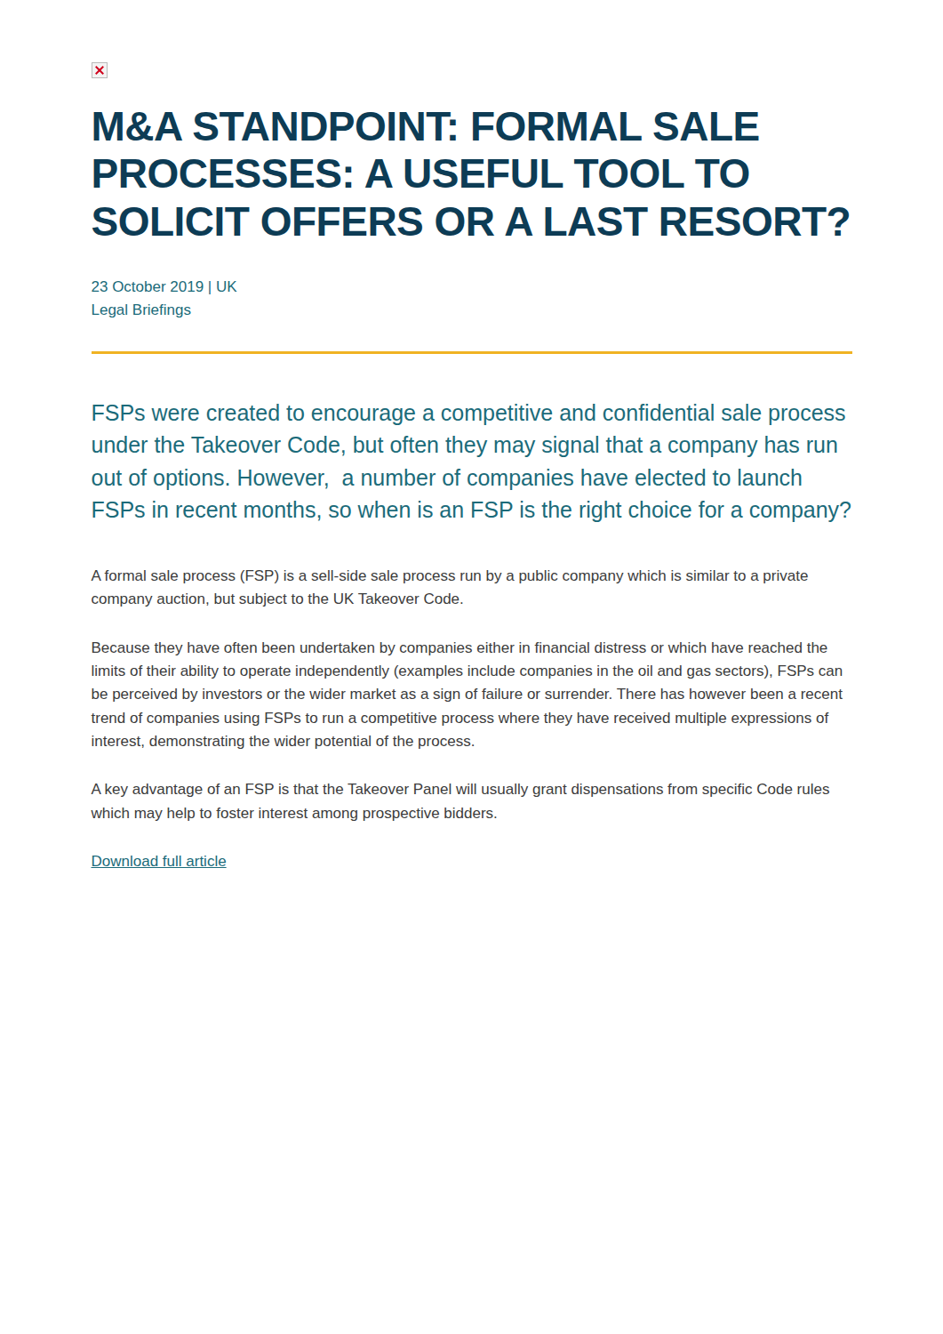M&A Standpoint: Formal sale processes: a useful tool to solicit offers or a last resort?
23 October 2019 | UK Legal Briefings
FSPs were created to encourage a competitive and confidential sale process under the Takeover Code, but often they may signal that a company has run out of options. However, a number of companies have elected to launch FSPs in recent months, so when is an FSP is the right choice for a company?
A formal sale process (FSP) is a sell-side sale process run by a public company which is similar to a private company auction, but subject to the UK Takeover Code.
Because they have often been undertaken by companies either in financial distress or which have reached the limits of their ability to operate independently (examples include companies in the oil and gas sectors), FSPs can be perceived by investors or the wider market as a sign of failure or surrender. There has however been a recent trend of companies using FSPs to run a competitive process where they have received multiple expressions of interest, demonstrating the wider potential of the process.
A key advantage of an FSP is that the Takeover Panel will usually grant dispensations from specific Code rules which may help to foster interest among prospective bidders.
Download full article